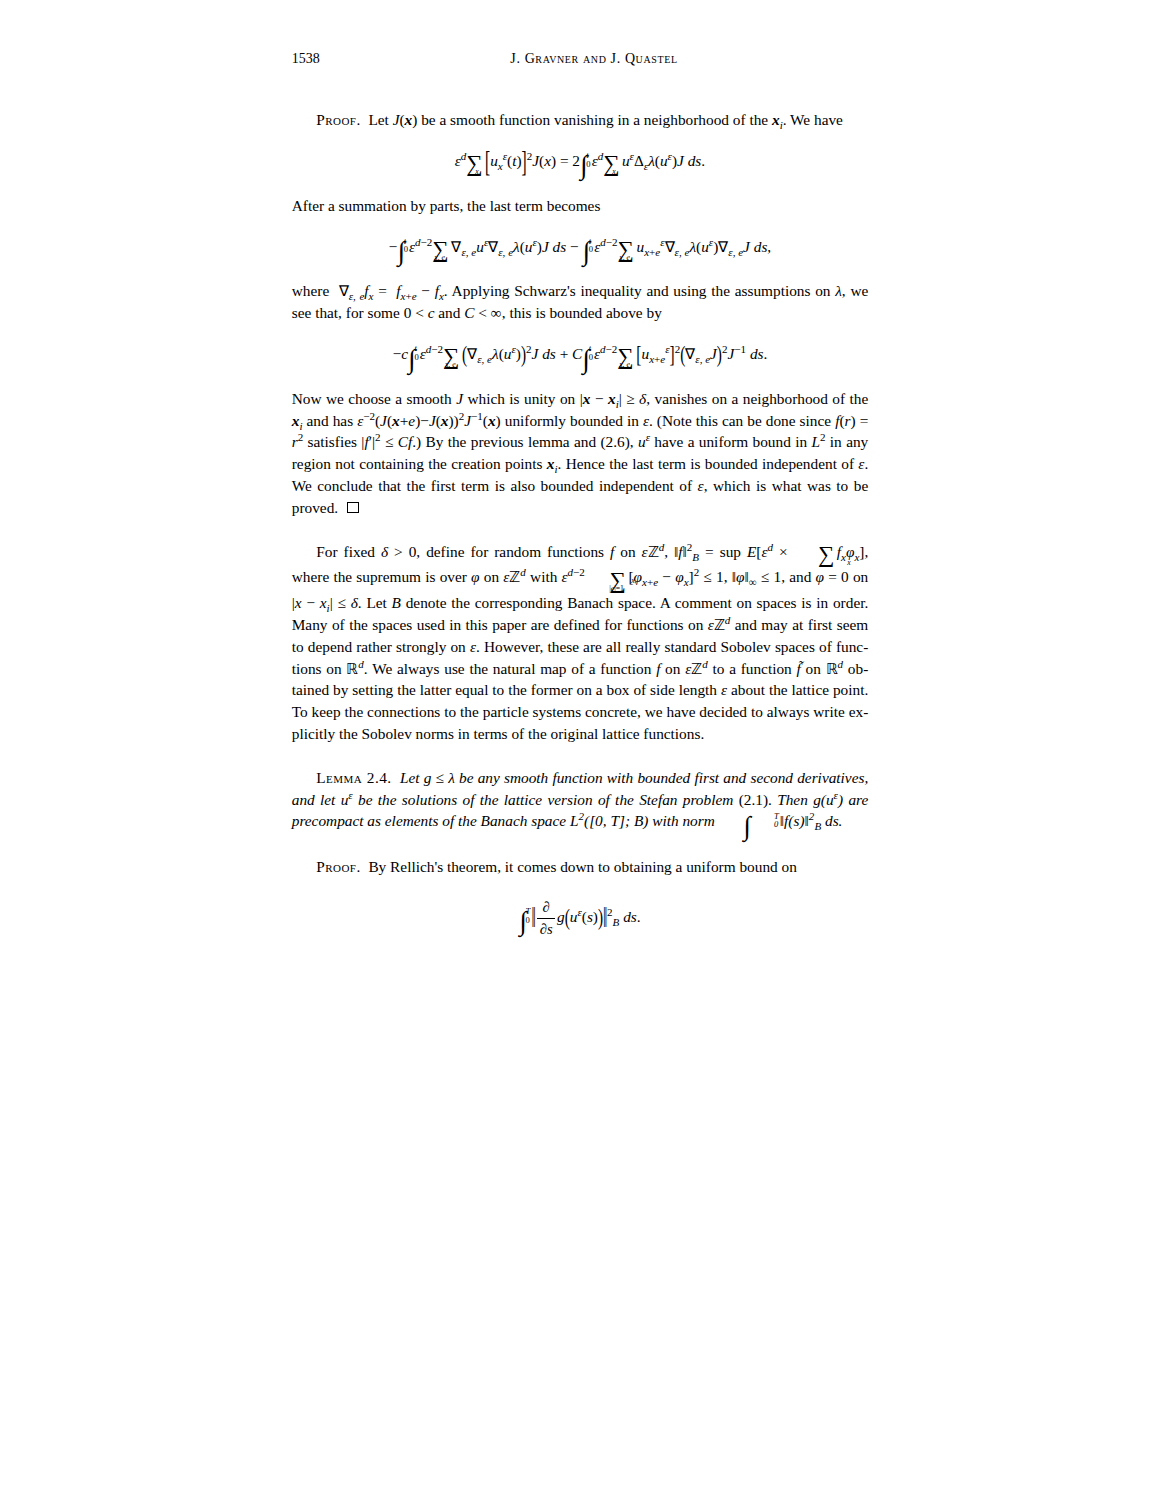1538
J. Gravner and J. Quastel
Proof. Let J(x) be a smooth function vanishing in a neighborhood of the xi. We have
εd∑x[uxε(t)]2J(x) = 2∫t 0 εd∑xuεΔελ(uε)J ds.
After a summation by parts, the last term becomes
−∫t 0 εd−2∑x, e∇ε, euε∇ε, eλ(uε)J ds − ∫t 0 εd−2∑x, e ux+eε∇ε, eλ(uε)∇ε, eJ ds,
where ∇ε, efx = fx+e − fx. Applying Schwarz's inequality and using the assumptions on λ, we see that, for some 0 < c and C < ∞, this is bounded above by
−c∫t 0 εd−2∑x, e(∇ε, eλ(uε))2J ds + C∫t 0 εd−2∑x, e[ux+eε]2(∇ε, eJ)2J−1 ds.
Now we choose a smooth J which is unity on |x − xi| ≥ δ, vanishes on a neighborhood of the xi and has ε−2(J(x+e)−J(x))2J−1(x) uniformly bounded in ε. (Note this can be done since f(r) = r2 satisfies |f′|2 ≤ Cf.) By the previous lemma and (2.6), uε have a uniform bound in L2 in any region not containing the creation points xi. Hence the last term is bounded independent of ε. We conclude that the first term is also bounded independent of ε, which is what was to be proved.
For fixed δ > 0, define for random functions f on ε ℤd, ‖f‖2B = sup E[εd × ∑xfxφx], where the supremum is over φ on ε ℤd with εd−2∑x, |e|=1[φx+e − φx]2 ≤ 1, ‖φ‖∞ ≤ 1, and φ = 0 on |x − xi| ≤ δ. Let B denote the corresponding Banach space. A comment on spaces is in order. Many of the spaces used in this paper are defined for functions on ε ℤd and may at first seem to depend rather strongly on ε. However, these are all really standard Sobolev spaces of functions on ℝd. We always use the natural map of a function f on ε ℤd to a function f̃ on ℝd obtained by setting the latter equal to the former on a box of side length ε about the lattice point. To keep the connections to the particle systems concrete, we have decided to always write explicitly the Sobolev norms in terms of the original lattice functions.
Lemma 2.4. Let g ≤ λ be any smooth function with bounded first and second derivatives, and let uε be the solutions of the lattice version of the Stefan problem (2.1). Then g(uε) are precompact as elements of the Banach space L2([0, T]; B) with norm ∫T 0‖f(s)‖2B ds.
Proof. By Rellich's theorem, it comes down to obtaining a uniform bound on
∫T 0‖∂∂s g(uε(s))‖2B ds.